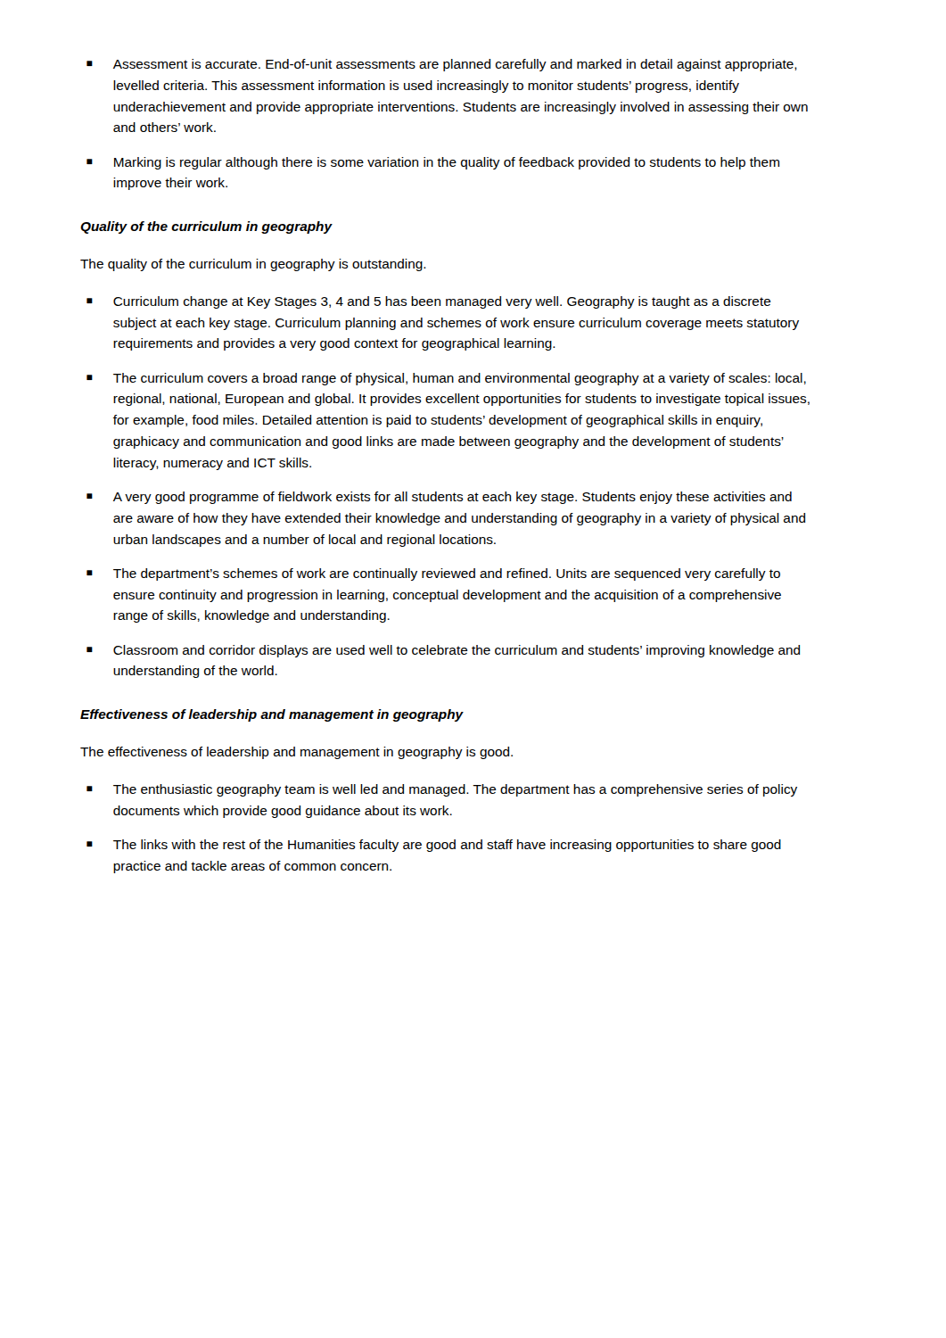Assessment is accurate. End-of-unit assessments are planned carefully and marked in detail against appropriate, levelled criteria. This assessment information is used increasingly to monitor students’ progress, identify underachievement and provide appropriate interventions. Students are increasingly involved in assessing their own and others’ work.
Marking is regular although there is some variation in the quality of feedback provided to students to help them improve their work.
Quality of the curriculum in geography
The quality of the curriculum in geography is outstanding.
Curriculum change at Key Stages 3, 4 and 5 has been managed very well. Geography is taught as a discrete subject at each key stage. Curriculum planning and schemes of work ensure curriculum coverage meets statutory requirements and provides a very good context for geographical learning.
The curriculum covers a broad range of physical, human and environmental geography at a variety of scales: local, regional, national, European and global. It provides excellent opportunities for students to investigate topical issues, for example, food miles. Detailed attention is paid to students’ development of geographical skills in enquiry, graphicacy and communication and good links are made between geography and the development of students’ literacy, numeracy and ICT skills.
A very good programme of fieldwork exists for all students at each key stage. Students enjoy these activities and are aware of how they have extended their knowledge and understanding of geography in a variety of physical and urban landscapes and a number of local and regional locations.
The department’s schemes of work are continually reviewed and refined. Units are sequenced very carefully to ensure continuity and progression in learning, conceptual development and the acquisition of a comprehensive range of skills, knowledge and understanding.
Classroom and corridor displays are used well to celebrate the curriculum and students’ improving knowledge and understanding of the world.
Effectiveness of leadership and management in geography
The effectiveness of leadership and management in geography is good.
The enthusiastic geography team is well led and managed. The department has a comprehensive series of policy documents which provide good guidance about its work.
The links with the rest of the Humanities faculty are good and staff have increasing opportunities to share good practice and tackle areas of common concern.